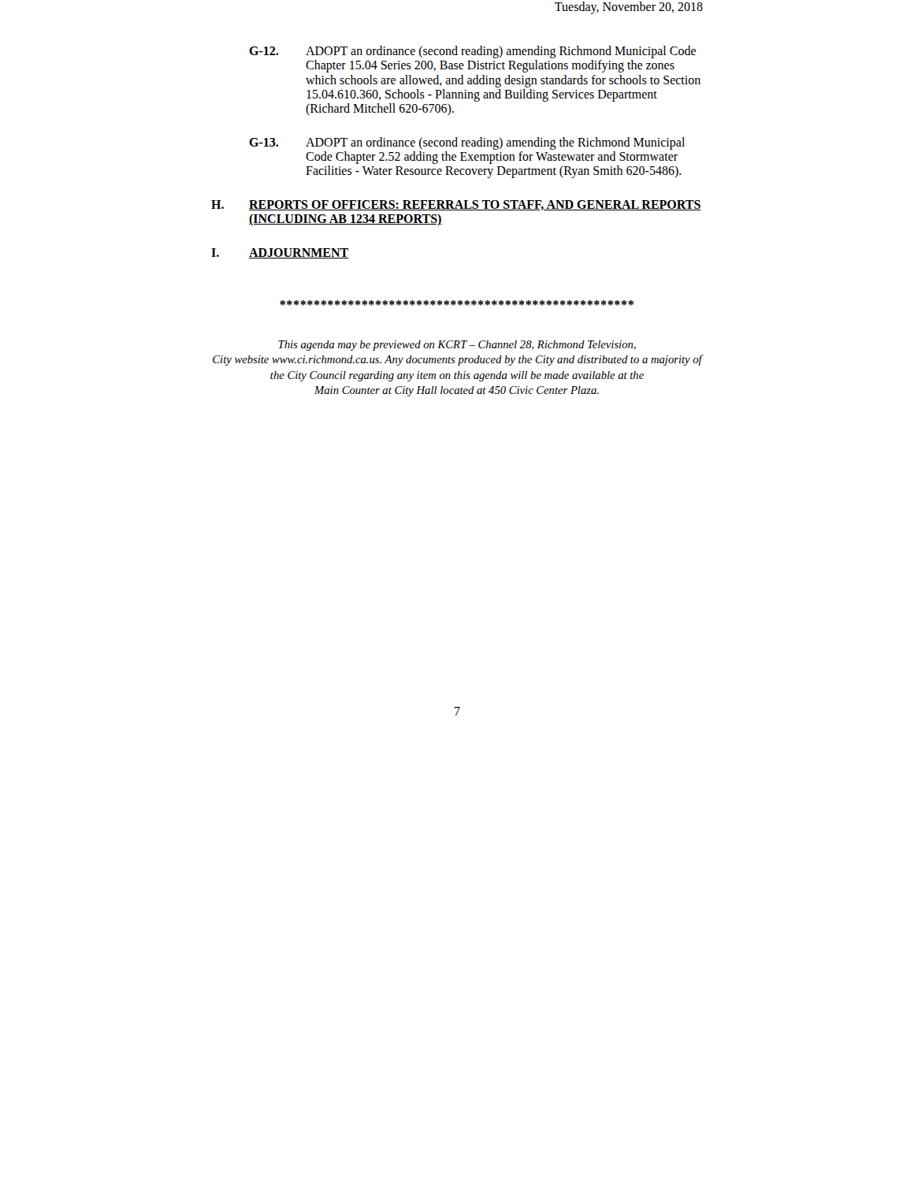Tuesday, November 20, 2018
G-12.
ADOPT an ordinance (second reading) amending Richmond Municipal Code Chapter 15.04 Series 200, Base District Regulations modifying the zones which schools are allowed, and adding design standards for schools to Section 15.04.610.360, Schools - Planning and Building Services Department (Richard Mitchell 620-6706).
G-13.
ADOPT an ordinance (second reading) amending the Richmond Municipal Code Chapter 2.52 adding the Exemption for Wastewater and Stormwater Facilities - Water Resource Recovery Department (Ryan Smith 620-5486).
H.
REPORTS OF OFFICERS: REFERRALS TO STAFF, AND GENERAL REPORTS (INCLUDING AB 1234 REPORTS)
I.
ADJOURNMENT
****************************************************
This agenda may be previewed on KCRT – Channel 28, Richmond Television,
City website www.ci.richmond.ca.us. Any documents produced by the City and distributed to a majority of
the City Council regarding any item on this agenda will be made available at the
Main Counter at City Hall located at 450 Civic Center Plaza.
7